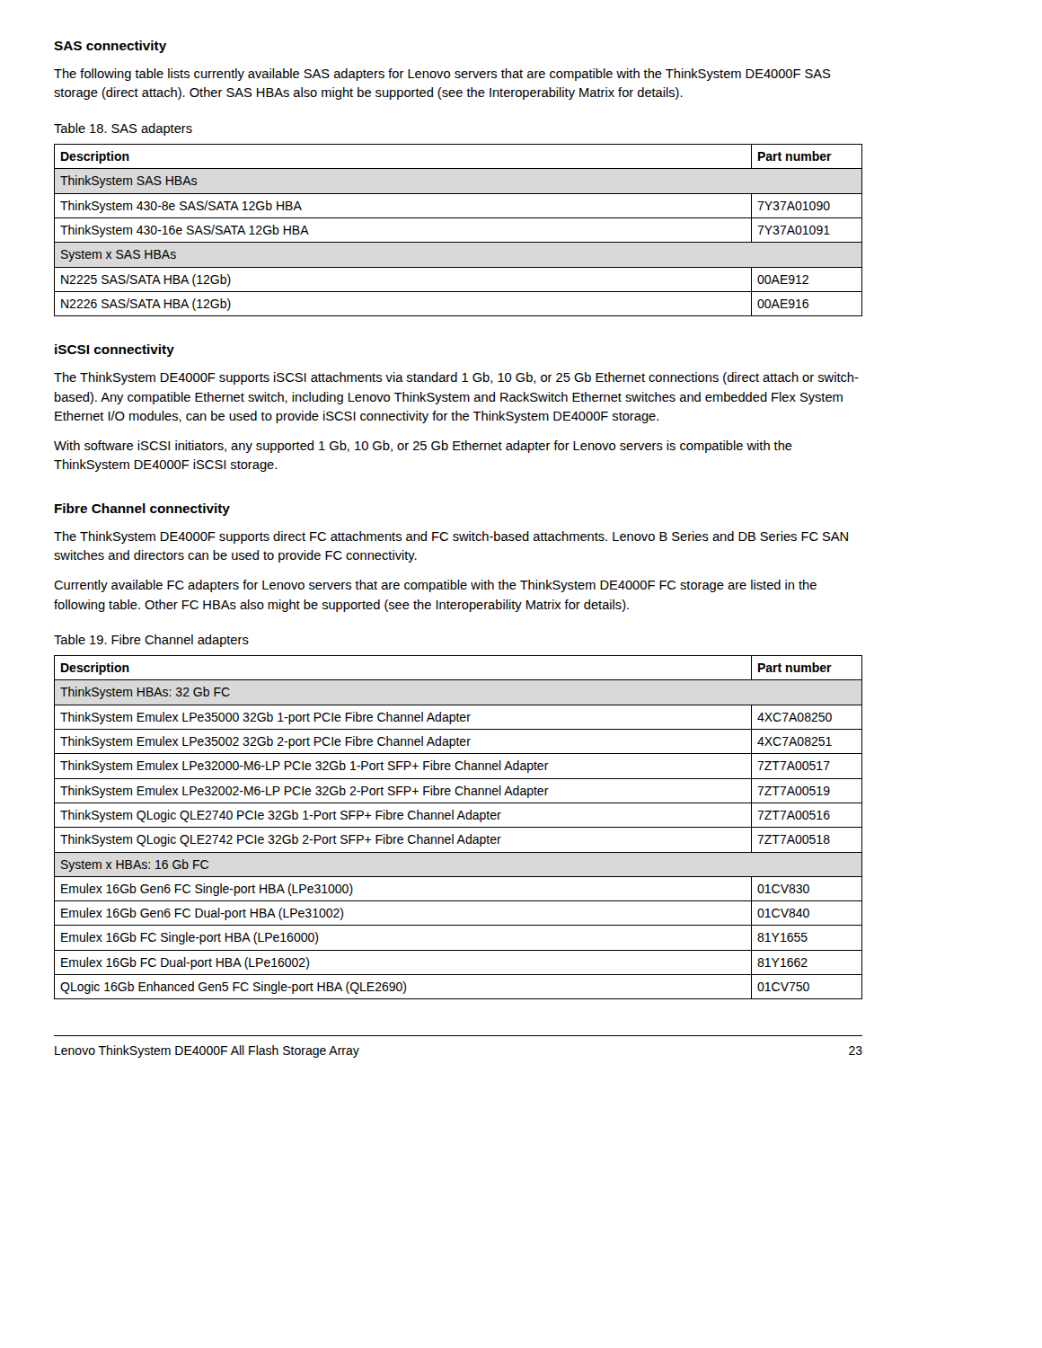SAS connectivity
The following table lists currently available SAS adapters for Lenovo servers that are compatible with the ThinkSystem DE4000F SAS storage (direct attach). Other SAS HBAs also might be supported (see the Interoperability Matrix for details).
Table 18. SAS adapters
| Description | Part number |
| --- | --- |
| ThinkSystem SAS HBAs |
| ThinkSystem 430-8e SAS/SATA 12Gb HBA | 7Y37A01090 |
| ThinkSystem 430-16e SAS/SATA 12Gb HBA | 7Y37A01091 |
| System x SAS HBAs |
| N2225 SAS/SATA HBA (12Gb) | 00AE912 |
| N2226 SAS/SATA HBA (12Gb) | 00AE916 |
iSCSI connectivity
The ThinkSystem DE4000F supports iSCSI attachments via standard 1 Gb, 10 Gb, or 25 Gb Ethernet connections (direct attach or switch-based). Any compatible Ethernet switch, including Lenovo ThinkSystem and RackSwitch Ethernet switches and embedded Flex System Ethernet I/O modules, can be used to provide iSCSI connectivity for the ThinkSystem DE4000F storage.
With software iSCSI initiators, any supported 1 Gb, 10 Gb, or 25 Gb Ethernet adapter for Lenovo servers is compatible with the ThinkSystem DE4000F iSCSI storage.
Fibre Channel connectivity
The ThinkSystem DE4000F supports direct FC attachments and FC switch-based attachments. Lenovo B Series and DB Series FC SAN switches and directors can be used to provide FC connectivity.
Currently available FC adapters for Lenovo servers that are compatible with the ThinkSystem DE4000F FC storage are listed in the following table. Other FC HBAs also might be supported (see the Interoperability Matrix for details).
Table 19. Fibre Channel adapters
| Description | Part number |
| --- | --- |
| ThinkSystem HBAs: 32 Gb FC |
| ThinkSystem Emulex LPe35000 32Gb 1-port PCIe Fibre Channel Adapter | 4XC7A08250 |
| ThinkSystem Emulex LPe35002 32Gb 2-port PCIe Fibre Channel Adapter | 4XC7A08251 |
| ThinkSystem Emulex LPe32000-M6-LP PCIe 32Gb 1-Port SFP+ Fibre Channel Adapter | 7ZT7A00517 |
| ThinkSystem Emulex LPe32002-M6-LP PCIe 32Gb 2-Port SFP+ Fibre Channel Adapter | 7ZT7A00519 |
| ThinkSystem QLogic QLE2740 PCIe 32Gb 1-Port SFP+ Fibre Channel Adapter | 7ZT7A00516 |
| ThinkSystem QLogic QLE2742 PCIe 32Gb 2-Port SFP+ Fibre Channel Adapter | 7ZT7A00518 |
| System x HBAs: 16 Gb FC |
| Emulex 16Gb Gen6 FC Single-port HBA (LPe31000) | 01CV830 |
| Emulex 16Gb Gen6 FC Dual-port HBA (LPe31002) | 01CV840 |
| Emulex 16Gb FC Single-port HBA (LPe16000) | 81Y1655 |
| Emulex 16Gb FC Dual-port HBA (LPe16002) | 81Y1662 |
| QLogic 16Gb Enhanced Gen5 FC Single-port HBA (QLE2690) | 01CV750 |
Lenovo ThinkSystem DE4000F All Flash Storage Array 23